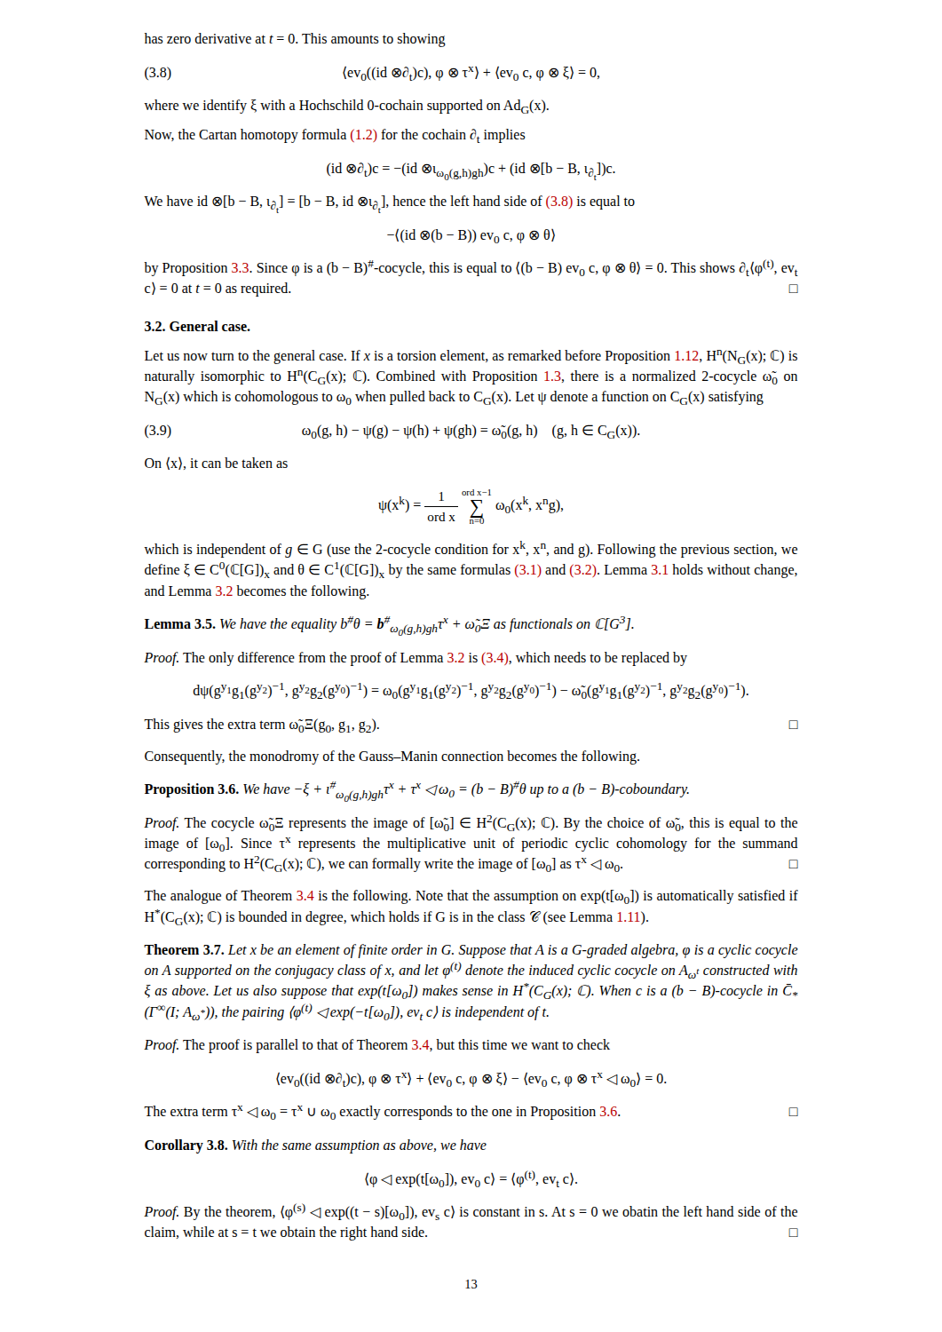has zero derivative at t = 0. This amounts to showing
(3.8) ⟨ev0((id ⊗∂t)c), φ ⊗ τx⟩ + ⟨ev0 c, φ ⊗ ξ⟩ = 0,
where we identify ξ with a Hochschild 0-cochain supported on AdG(x).
Now, the Cartan homotopy formula (1.2) for the cochain ∂t implies
(id ⊗∂t)c = −(id ⊗ιω0(g,h)gh)c + (id ⊗[b − B, ι∂t])c.
We have id ⊗[b − B, ι∂t] = [b − B, id ⊗ι∂t], hence the left hand side of (3.8) is equal to
−⟨(id ⊗(b − B)) ev0 c, φ ⊗ θ⟩
by Proposition 3.3. Since φ is a (b − B)#-cocycle, this is equal to ⟨(b − B) ev0 c, φ ⊗ θ⟩ = 0. This shows ∂t⟨φ(t), evt c⟩ = 0 at t = 0 as required. □
3.2. General case.
Let us now turn to the general case. If x is a torsion element, as remarked before Proposition 1.12, Hn(NG(x); ℂ) is naturally isomorphic to Hn(CG(x); ℂ). Combined with Proposition 1.3, there is a normalized 2-cocycle ω̃0 on NG(x) which is cohomologous to ω0 when pulled back to CG(x). Let ψ denote a function on CG(x) satisfying
(3.9) ω0(g, h) − ψ(g) − ψ(h) + ψ(gh) = ω̃0(g, h) (g, h ∈ CG(x)).
On ⟨x⟩, it can be taken as
ψ(xk) = 1 ord x ord x−1∑n=0 ω0(xk, xng),
which is independent of g ∈ G (use the 2-cocycle condition for xk, xn, and g). Following the previous section, we define ξ ∈ C0(ℂ[G])x and θ ∈ C1(ℂ[G])x by the same formulas (3.1) and (3.2). Lemma 3.1 holds without change, and Lemma 3.2 becomes the following.
Lemma 3.5. We have the equality b#θ = b#ω0(g,h)ghτx + ω̃0Ξ as functionals on ℂ[G3].
Proof. The only difference from the proof of Lemma 3.2 is (3.4), which needs to be replaced by
dψ(gy1g1(gy2)−1, gy2g2(gy0)−1) = ω0(gy1g1(gy2)−1, gy2g2(gy0)−1) − ω̃0(gy1g1(gy2)−1, gy2g2(gy0)−1).
This gives the extra term ω̃0Ξ(g0, g1, g2). □
Consequently, the monodromy of the Gauss–Manin connection becomes the following.
Proposition 3.6. We have −ξ + ι#ω0(g,h)ghτx + τx ◁ ω0 = (b − B)#θ up to a (b − B)-coboundary.
Proof. The cocycle ω̃0Ξ represents the image of [ω̃0] ∈ H2(CG(x); ℂ). By the choice of ω̃0, this is equal to the image of [ω0]. Since τx represents the multiplicative unit of periodic cyclic cohomology for the summand corresponding to H2(CG(x); ℂ), we can formally write the image of [ω0] as τx ◁ ω0. □
The analogue of Theorem 3.4 is the following. Note that the assumption on exp(t[ω0]) is automatically satisfied if H*(CG(x); ℂ) is bounded in degree, which holds if G is in the class 𝒞 (see Lemma 1.11).
Theorem 3.7. Let x be an element of finite order in G. Suppose that A is a G-graded algebra, φ is a cyclic cocycle on A supported on the conjugacy class of x, and let φ(t) denote the induced cyclic cocycle on Aωt constructed with ξ as above. Let us also suppose that exp(t[ω0]) makes sense in H*(CG(x); ℂ). When c is a (b − B)-cocycle in C̄*(Γ∞(I; Aω*)), the pairing ⟨φ(t) ◁ exp(−t[ω0]), evt c⟩ is independent of t.
Proof. The proof is parallel to that of Theorem 3.4, but this time we want to check
⟨ev0((id ⊗∂t)c), φ ⊗ τx⟩ + ⟨ev0 c, φ ⊗ ξ⟩ − ⟨ev0 c, φ ⊗ τx ◁ ω0⟩ = 0.
The extra term τx ◁ ω0 = τx ∪ ω0 exactly corresponds to the one in Proposition 3.6. □
Corollary 3.8. With the same assumption as above, we have
⟨φ ◁ exp(t[ω0]), ev0 c⟩ = ⟨φ(t), evt c⟩.
Proof. By the theorem, ⟨φ(s) ◁ exp((t − s)[ω0]), evs c⟩ is constant in s. At s = 0 we obatin the left hand side of the claim, while at s = t we obtain the right hand side. □
13